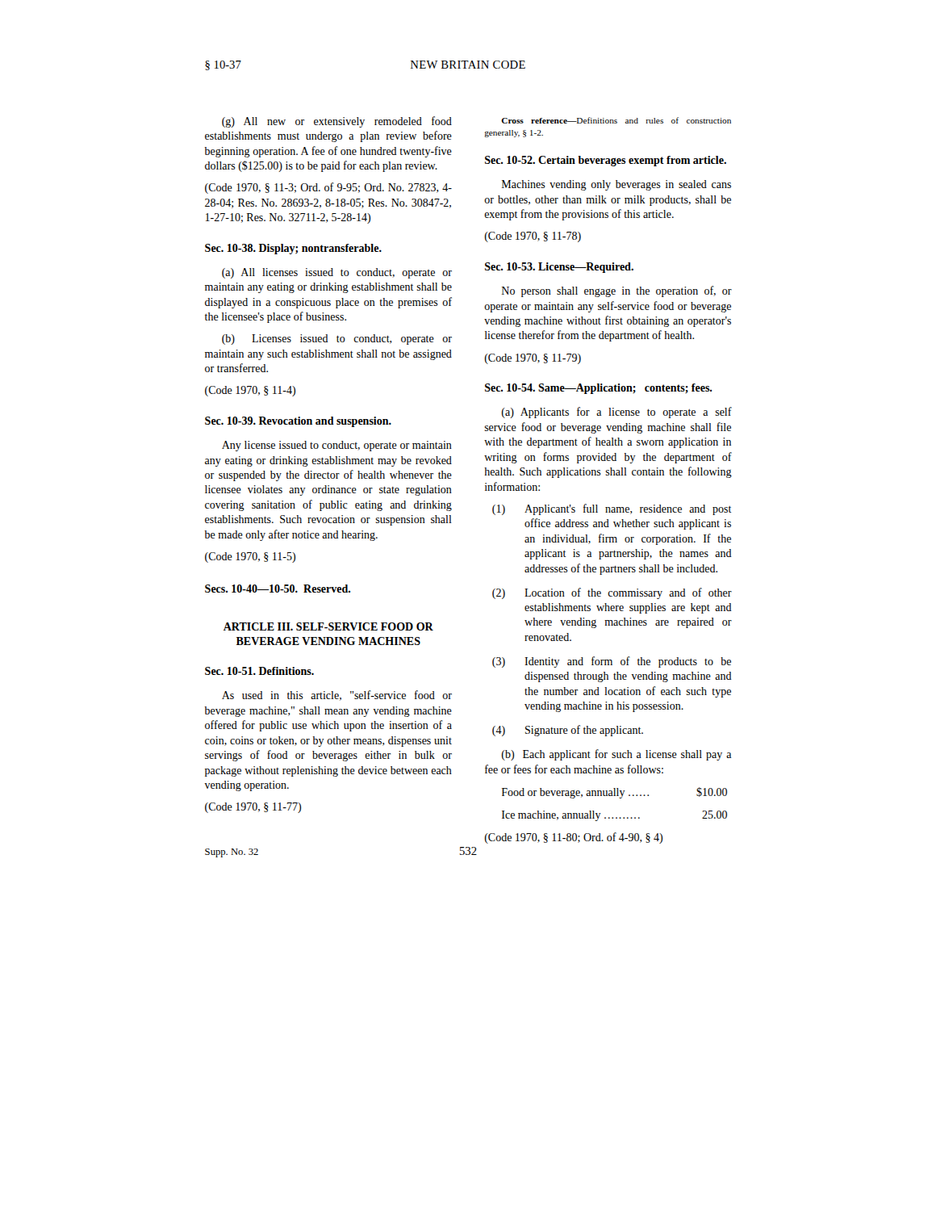§ 10-37
NEW BRITAIN CODE
(g) All new or extensively remodeled food establishments must undergo a plan review before beginning operation. A fee of one hundred twenty-five dollars ($125.00) is to be paid for each plan review.
(Code 1970, § 11-3; Ord. of 9-95; Ord. No. 27823, 4-28-04; Res. No. 28693-2, 8-18-05; Res. No. 30847-2, 1-27-10; Res. No. 32711-2, 5-28-14)
Sec. 10-38. Display; nontransferable.
(a) All licenses issued to conduct, operate or maintain any eating or drinking establishment shall be displayed in a conspicuous place on the premises of the licensee's place of business.
(b) Licenses issued to conduct, operate or maintain any such establishment shall not be assigned or transferred.
(Code 1970, § 11-4)
Sec. 10-39. Revocation and suspension.
Any license issued to conduct, operate or maintain any eating or drinking establishment may be revoked or suspended by the director of health whenever the licensee violates any ordinance or state regulation covering sanitation of public eating and drinking establishments. Such revocation or suspension shall be made only after notice and hearing.
(Code 1970, § 11-5)
Secs. 10-40—10-50. Reserved.
ARTICLE III. SELF-SERVICE FOOD OR
BEVERAGE VENDING MACHINES
Sec. 10-51. Definitions.
As used in this article, "self-service food or beverage machine," shall mean any vending machine offered for public use which upon the insertion of a coin, coins or token, or by other means, dispenses unit servings of food or beverages either in bulk or package without replenishing the device between each vending operation.
(Code 1970, § 11-77)
Cross reference—Definitions and rules of construction generally, § 1-2.
Sec. 10-52. Certain beverages exempt from article.
Machines vending only beverages in sealed cans or bottles, other than milk or milk products, shall be exempt from the provisions of this article.
(Code 1970, § 11-78)
Sec. 10-53. License—Required.
No person shall engage in the operation of, or operate or maintain any self-service food or beverage vending machine without first obtaining an operator's license therefor from the department of health.
(Code 1970, § 11-79)
Sec. 10-54. Same—Application; contents; fees.
(a) Applicants for a license to operate a self service food or beverage vending machine shall file with the department of health a sworn application in writing on forms provided by the department of health. Such applications shall contain the following information:
(1) Applicant's full name, residence and post office address and whether such applicant is an individual, firm or corporation. If the applicant is a partnership, the names and addresses of the partners shall be included.
(2) Location of the commissary and of other establishments where supplies are kept and where vending machines are repaired or renovated.
(3) Identity and form of the products to be dispensed through the vending machine and the number and location of each such type vending machine in his possession.
(4) Signature of the applicant.
(b) Each applicant for such a license shall pay a fee or fees for each machine as follows:
Food or beverage, annually ...... $10.00
Ice machine, annually .......... 25.00
(Code 1970, § 11-80; Ord. of 4-90, § 4)
Supp. No. 32
532